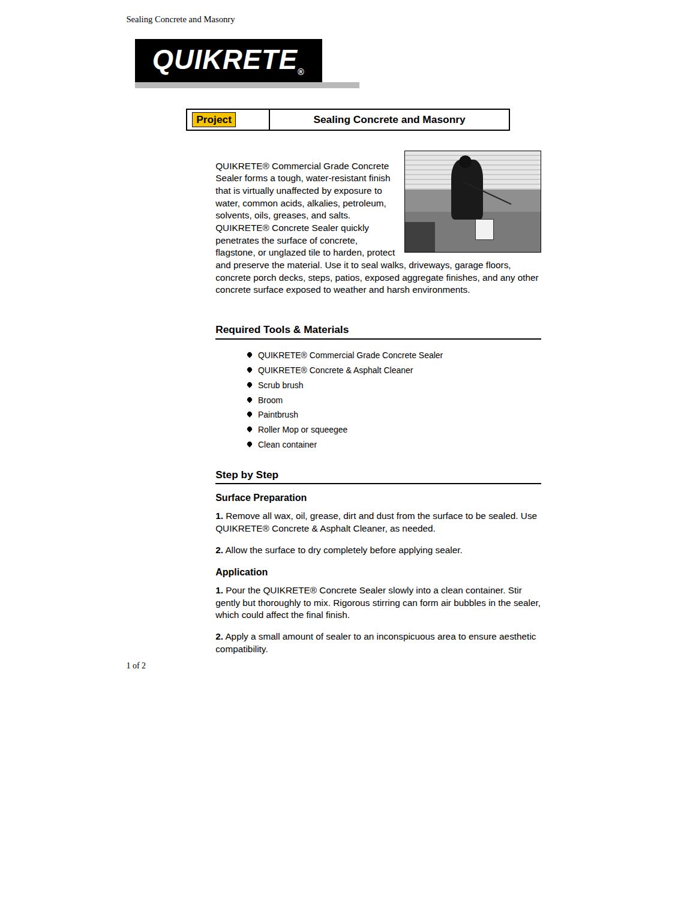Sealing Concrete and Masonry
QUIKRETE®
Project
Sealing Concrete and Masonry
QUIKRETE® Commercial Grade Concrete Sealer forms a tough, water-resistant finish that is virtually unaffected by exposure to water, common acids, alkalies, petroleum, solvents, oils, greases, and salts. QUIKRETE® Concrete Sealer quickly penetrates the surface of concrete, flagstone, or unglazed tile to harden, protect and preserve the material. Use it to seal walks, driveways, garage floors, concrete porch decks, steps, patios, exposed aggregate finishes, and any other concrete surface exposed to weather and harsh environments.
Required Tools & Materials
QUIKRETE® Commercial Grade Concrete Sealer
QUIKRETE® Concrete & Asphalt Cleaner
Scrub brush
Broom
Paintbrush
Roller Mop or squeegee
Clean container
Step by Step
Surface Preparation
1. Remove all wax, oil, grease, dirt and dust from the surface to be sealed. Use QUIKRETE® Concrete & Asphalt Cleaner, as needed.
2. Allow the surface to dry completely before applying sealer.
Application
1. Pour the QUIKRETE® Concrete Sealer slowly into a clean container. Stir gently but thoroughly to mix. Rigorous stirring can form air bubbles in the sealer, which could affect the final finish.
2. Apply a small amount of sealer to an inconspicuous area to ensure aesthetic compatibility.
1 of 2